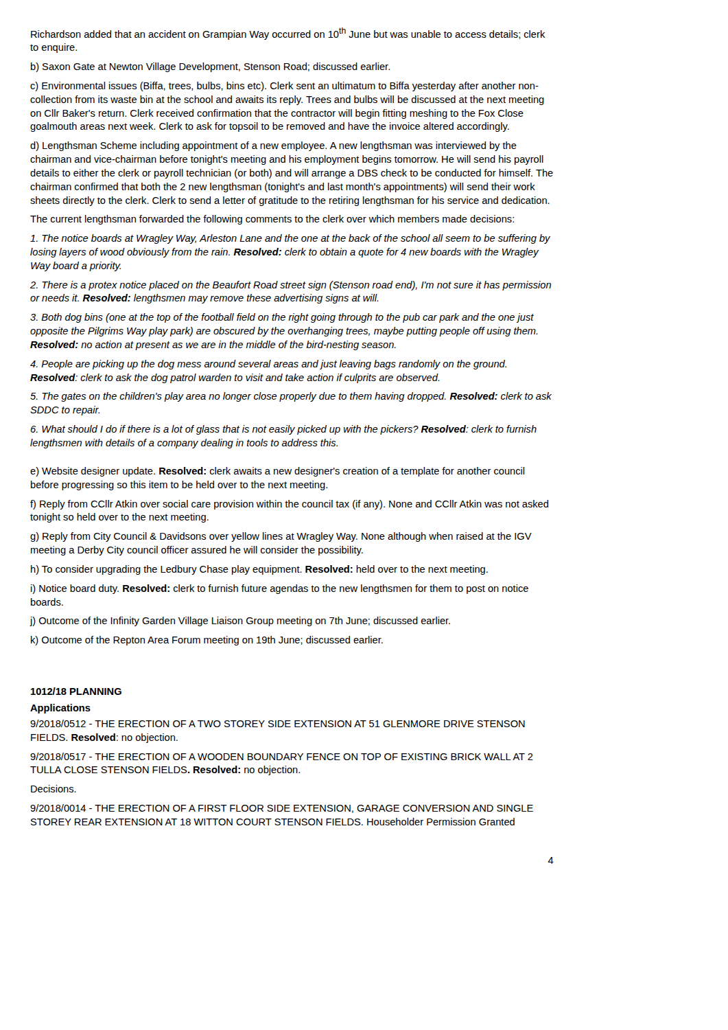Richardson added that an accident on Grampian Way occurred on 10th June but was unable to access details; clerk to enquire.
b) Saxon Gate at Newton Village Development, Stenson Road; discussed earlier.
c) Environmental issues (Biffa, trees, bulbs, bins etc). Clerk sent an ultimatum to Biffa yesterday after another non-collection from its waste bin at the school and awaits its reply. Trees and bulbs will be discussed at the next meeting on Cllr Baker's return. Clerk received confirmation that the contractor will begin fitting meshing to the Fox Close goalmouth areas next week. Clerk to ask for topsoil to be removed and have the invoice altered accordingly.
d) Lengthsman Scheme including appointment of a new employee. A new lengthsman was interviewed by the chairman and vice-chairman before tonight's meeting and his employment begins tomorrow. He will send his payroll details to either the clerk or payroll technician (or both) and will arrange a DBS check to be conducted for himself. The chairman confirmed that both the 2 new lengthsman (tonight's and last month's appointments) will send their work sheets directly to the clerk. Clerk to send a letter of gratitude to the retiring lengthsman for his service and dedication.
The current lengthsman forwarded the following comments to the clerk over which members made decisions:
1. The notice boards at Wragley Way, Arleston Lane and the one at the back of the school all seem to be suffering by losing layers of wood obviously from the rain. Resolved: clerk to obtain a quote for 4 new boards with the Wragley Way board a priority.
2. There is a protex notice placed on the Beaufort Road street sign (Stenson road end), I'm not sure it has permission or needs it. Resolved: lengthsmen may remove these advertising signs at will.
3. Both dog bins (one at the top of the football field on the right going through to the pub car park and the one just opposite the Pilgrims Way play park) are obscured by the overhanging trees, maybe putting people off using them. Resolved: no action at present as we are in the middle of the bird-nesting season.
4. People are picking up the dog mess around several areas and just leaving bags randomly on the ground. Resolved: clerk to ask the dog patrol warden to visit and take action if culprits are observed.
5. The gates on the children's play area no longer close properly due to them having dropped. Resolved: clerk to ask SDDC to repair.
6. What should I do if there is a lot of glass that is not easily picked up with the pickers? Resolved: clerk to furnish lengthsmen with details of a company dealing in tools to address this.
e) Website designer update. Resolved: clerk awaits a new designer's creation of a template for another council before progressing so this item to be held over to the next meeting.
f) Reply from CCllr Atkin over social care provision within the council tax (if any). None and CCllr Atkin was not asked tonight so held over to the next meeting.
g) Reply from City Council & Davidsons over yellow lines at Wragley Way. None although when raised at the IGV meeting a Derby City council officer assured he will consider the possibility.
h) To consider upgrading the Ledbury Chase play equipment. Resolved: held over to the next meeting.
i) Notice board duty. Resolved: clerk to furnish future agendas to the new lengthsmen for them to post on notice boards.
j) Outcome of the Infinity Garden Village Liaison Group meeting on 7th June; discussed earlier.
k) Outcome of the Repton Area Forum meeting on 19th June; discussed earlier.
1012/18 PLANNING
Applications
9/2018/0512 - THE ERECTION OF A TWO STOREY SIDE EXTENSION AT 51 GLENMORE DRIVE STENSON FIELDS. Resolved: no objection.
9/2018/0517 - THE ERECTION OF A WOODEN BOUNDARY FENCE ON TOP OF EXISTING BRICK WALL AT 2 TULLA CLOSE STENSON FIELDS. Resolved: no objection.
Decisions.
9/2018/0014 - THE ERECTION OF A FIRST FLOOR SIDE EXTENSION, GARAGE CONVERSION AND SINGLE STOREY REAR EXTENSION AT 18 WITTON COURT STENSON FIELDS. Householder Permission Granted
4